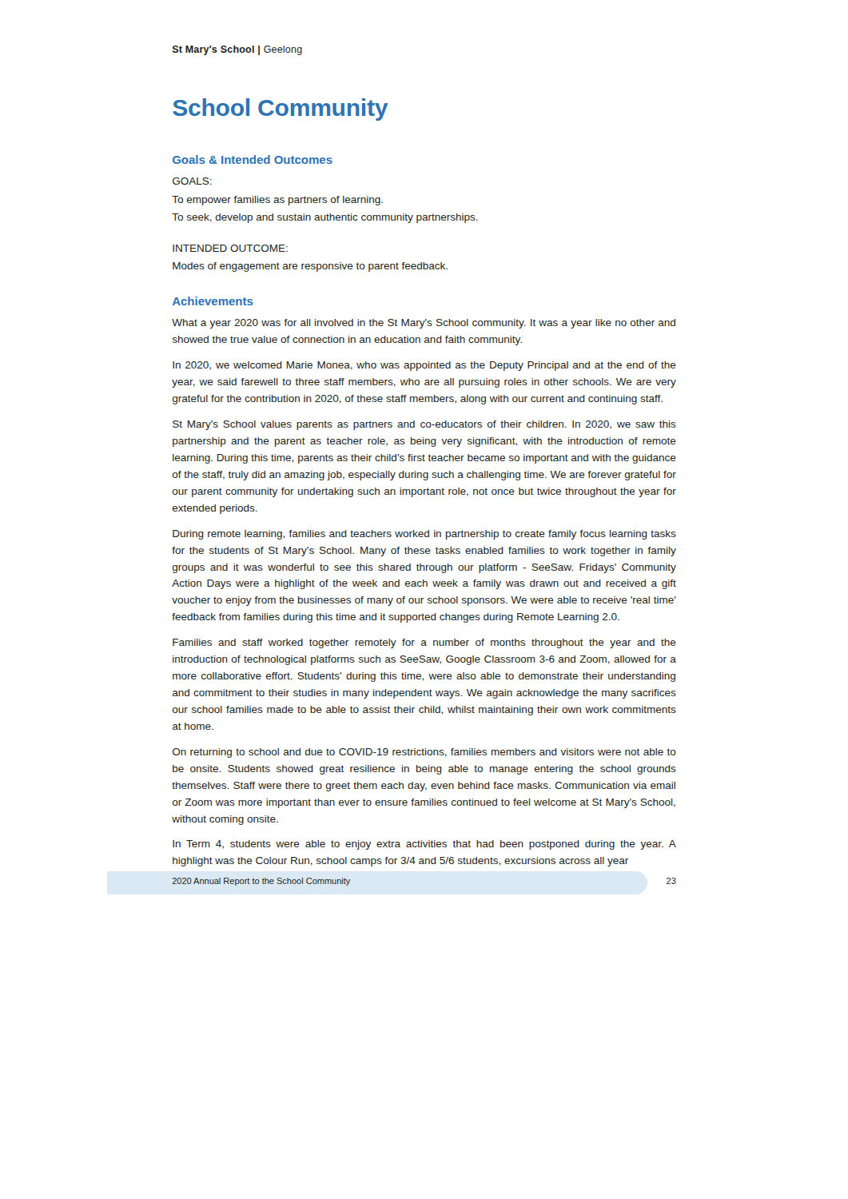St Mary's School | Geelong
School Community
Goals & Intended Outcomes
GOALS:
To empower families as partners of learning.
To seek, develop and sustain authentic community partnerships.
INTENDED OUTCOME:
Modes of engagement are responsive to parent feedback.
Achievements
What a year 2020 was for all involved in the St Mary's School community. It was a year like no other and showed the true value of connection in an education and faith community.
In 2020, we welcomed Marie Monea, who was appointed as the Deputy Principal and at the end of the year, we said farewell to three staff members, who are all pursuing roles in other schools. We are very grateful for the contribution in 2020, of these staff members, along with our current and continuing staff.
St Mary's School values parents as partners and co-educators of their children. In 2020, we saw this partnership and the parent as teacher role, as being very significant, with the introduction of remote learning. During this time, parents as their child's first teacher became so important and with the guidance of the staff, truly did an amazing job, especially during such a challenging time. We are forever grateful for our parent community for undertaking such an important role, not once but twice throughout the year for extended periods.
During remote learning, families and teachers worked in partnership to create family focus learning tasks for the students of St Mary's School. Many of these tasks enabled families to work together in family groups and it was wonderful to see this shared through our platform - SeeSaw. Fridays' Community Action Days were a highlight of the week and each week a family was drawn out and received a gift voucher to enjoy from the businesses of many of our school sponsors. We were able to receive 'real time' feedback from families during this time and it supported changes during Remote Learning 2.0.
Families and staff worked together remotely for a number of months throughout the year and the introduction of technological platforms such as SeeSaw, Google Classroom 3-6 and Zoom, allowed for a more collaborative effort. Students' during this time, were also able to demonstrate their understanding and commitment to their studies in many independent ways. We again acknowledge the many sacrifices our school families made to be able to assist their child, whilst maintaining their own work commitments at home.
On returning to school and due to COVID-19 restrictions, families members and visitors were not able to be onsite. Students showed great resilience in being able to manage entering the school grounds themselves. Staff were there to greet them each day, even behind face masks. Communication via email or Zoom was more important than ever to ensure families continued to feel welcome at St Mary's School, without coming onsite.
In Term 4, students were able to enjoy extra activities that had been postponed during the year. A highlight was the Colour Run, school camps for 3/4 and 5/6 students, excursions across all year
2020 Annual Report to the School Community
23